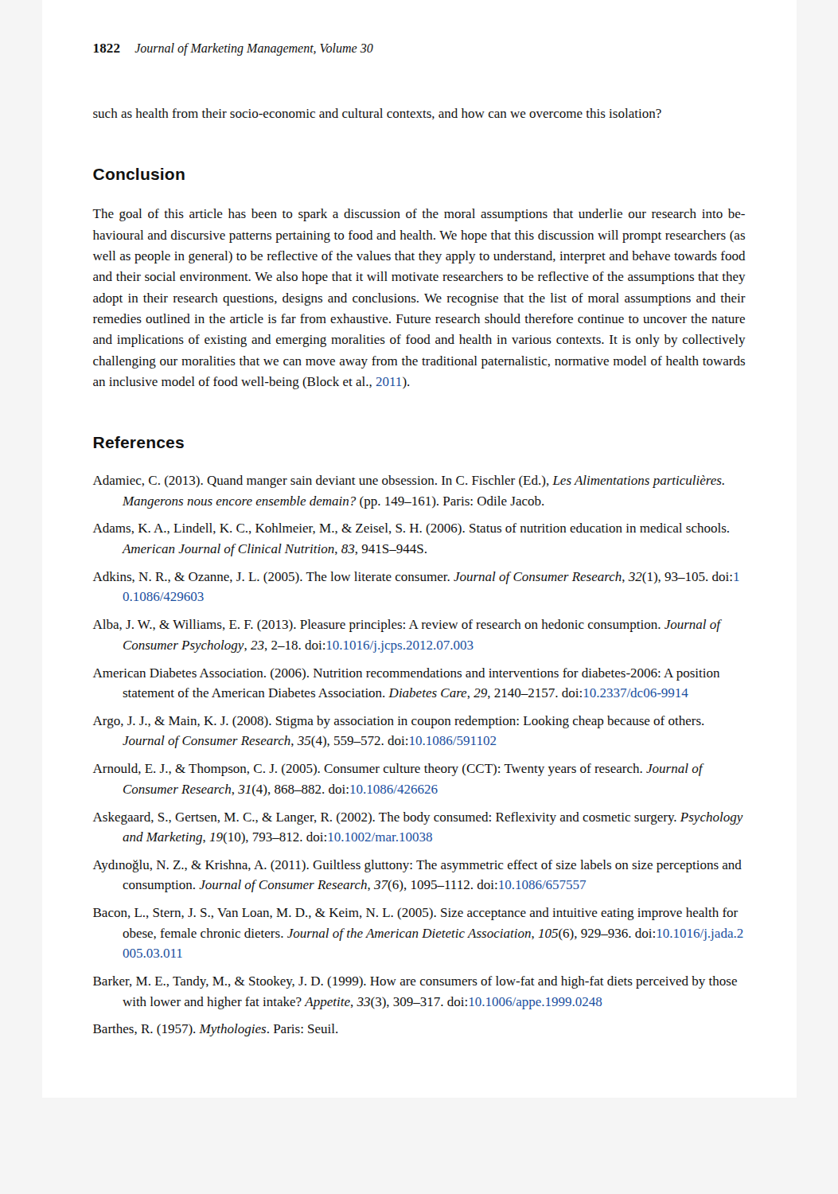1822 Journal of Marketing Management, Volume 30
such as health from their socio-economic and cultural contexts, and how can we overcome this isolation?
Conclusion
The goal of this article has been to spark a discussion of the moral assumptions that underlie our research into behavioural and discursive patterns pertaining to food and health. We hope that this discussion will prompt researchers (as well as people in general) to be reflective of the values that they apply to understand, interpret and behave towards food and their social environment. We also hope that it will motivate researchers to be reflective of the assumptions that they adopt in their research questions, designs and conclusions. We recognise that the list of moral assumptions and their remedies outlined in the article is far from exhaustive. Future research should therefore continue to uncover the nature and implications of existing and emerging moralities of food and health in various contexts. It is only by collectively challenging our moralities that we can move away from the traditional paternalistic, normative model of health towards an inclusive model of food well-being (Block et al., 2011).
References
Adamiec, C. (2013). Quand manger sain deviant une obsession. In C. Fischler (Ed.), Les Alimentations particulières. Mangerons nous encore ensemble demain? (pp. 149–161). Paris: Odile Jacob.
Adams, K. A., Lindell, K. C., Kohlmeier, M., & Zeisel, S. H. (2006). Status of nutrition education in medical schools. American Journal of Clinical Nutrition, 83, 941S–944S.
Adkins, N. R., & Ozanne, J. L. (2005). The low literate consumer. Journal of Consumer Research, 32(1), 93–105. doi:10.1086/429603
Alba, J. W., & Williams, E. F. (2013). Pleasure principles: A review of research on hedonic consumption. Journal of Consumer Psychology, 23, 2–18. doi:10.1016/j.jcps.2012.07.003
American Diabetes Association. (2006). Nutrition recommendations and interventions for diabetes-2006: A position statement of the American Diabetes Association. Diabetes Care, 29, 2140–2157. doi:10.2337/dc06-9914
Argo, J. J., & Main, K. J. (2008). Stigma by association in coupon redemption: Looking cheap because of others. Journal of Consumer Research, 35(4), 559–572. doi:10.1086/591102
Arnould, E. J., & Thompson, C. J. (2005). Consumer culture theory (CCT): Twenty years of research. Journal of Consumer Research, 31(4), 868–882. doi:10.1086/426626
Askegaard, S., Gertsen, M. C., & Langer, R. (2002). The body consumed: Reflexivity and cosmetic surgery. Psychology and Marketing, 19(10), 793–812. doi:10.1002/mar.10038
Aydınoğlu, N. Z., & Krishna, A. (2011). Guiltless gluttony: The asymmetric effect of size labels on size perceptions and consumption. Journal of Consumer Research, 37(6), 1095–1112. doi:10.1086/657557
Bacon, L., Stern, J. S., Van Loan, M. D., & Keim, N. L. (2005). Size acceptance and intuitive eating improve health for obese, female chronic dieters. Journal of the American Dietetic Association, 105(6), 929–936. doi:10.1016/j.jada.2005.03.011
Barker, M. E., Tandy, M., & Stookey, J. D. (1999). How are consumers of low-fat and high-fat diets perceived by those with lower and higher fat intake? Appetite, 33(3), 309–317. doi:10.1006/appe.1999.0248
Barthes, R. (1957). Mythologies. Paris: Seuil.